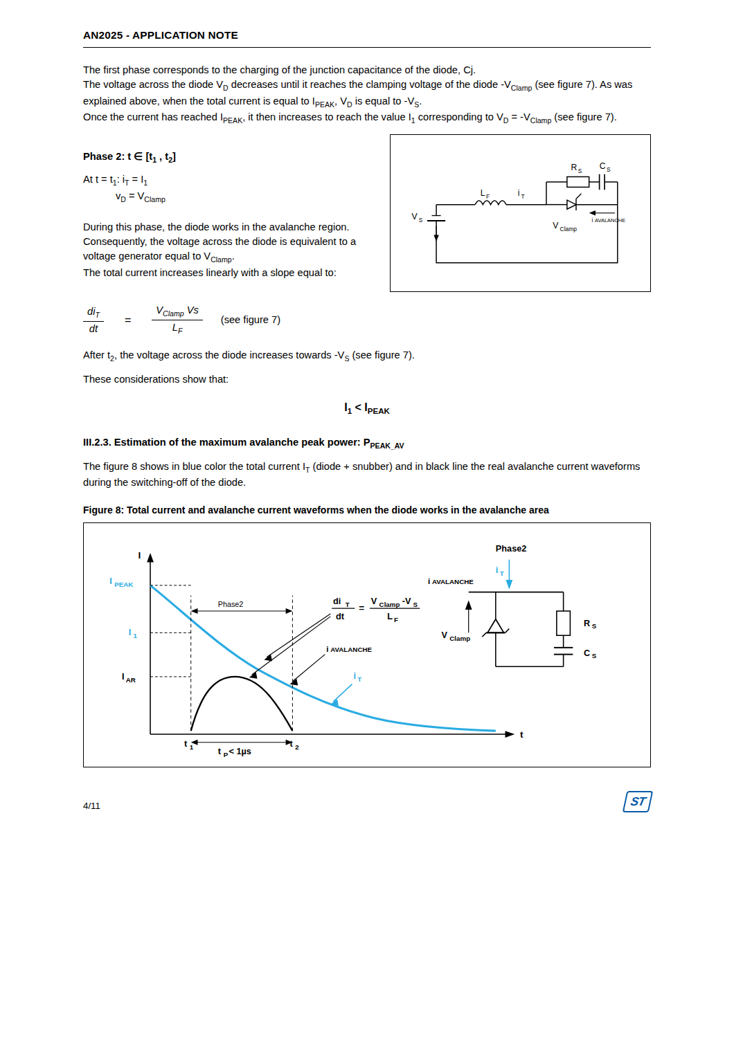AN2025 - APPLICATION NOTE
The first phase corresponds to the charging of the junction capacitance of the diode, Cj.
The voltage across the diode VD decreases until it reaches the clamping voltage of the diode -VClamp (see figure 7). As was explained above, when the total current is equal to IPEAK, VD is equal to -VS.
Once the current has reached IPEAK, it then increases to reach the value I1 corresponding to VD = -VClamp (see figure 7).
Phase 2: t ∈ [t1 , t2]
At t = t1: iT = I1
vD = VClamp
During this phase, the diode works in the avalanche region. Consequently, the voltage across the diode is equivalent to a voltage generator equal to VClamp.
The total current increases linearly with a slope equal to:
V S L F i T R S C S i AVALANCHE V Clamp
diT dt = VClamp Vs LF (see figure 7)
After t2, the voltage across the diode increases towards -VS (see figure 7).
These considerations show that:
I1 < IPEAK
III.2.3. Estimation of the maximum avalanche peak power: PPEAK_AV
The figure 8 shows in blue color the total current IT (diode + snubber) and in black line the real avalanche current waveforms during the switching-off of the diode.
Figure 8: Total current and avalanche current waveforms when the diode works in the avalanche area
I t I PEAK I 1 I AR t 1 t 2 t P < 1µs Phase2 di T dt = V Clamp -V S L F i AVALANCHE i T Phase2 i T i AVALANCHE V Clamp R S C S
4/11
ST